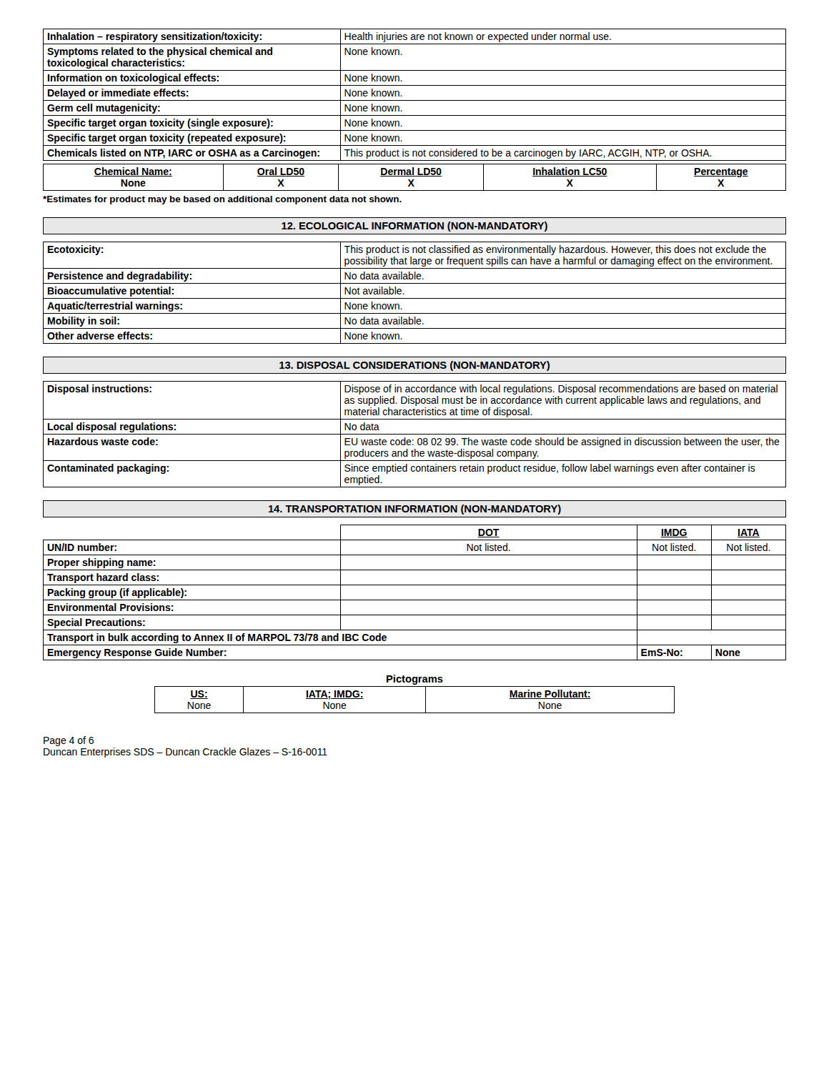| Inhalation – respiratory sensitization/toxicity: | Health injuries are not known or expected under normal use. |
| Symptoms related to the physical chemical and toxicological characteristics: | None known. |
| Information on toxicological effects: | None known. |
| Delayed or immediate effects: | None known. |
| Germ cell mutagenicity: | None known. |
| Specific target organ toxicity (single exposure): | None known. |
| Specific target organ toxicity (repeated exposure): | None known. |
| Chemicals listed on NTP, IARC or OSHA as a Carcinogen: | This product is not considered to be a carcinogen by IARC, ACGIH, NTP, or OSHA. |
| Chemical Name: None | Oral LD50 X | Dermal LD50 X | Inhalation LC50 X | Percentage X |
| --- | --- | --- | --- | --- |
*Estimates for product may be based on additional component data not shown.
12. ECOLOGICAL INFORMATION (NON-MANDATORY)
| Ecotoxicity: | This product is not classified as environmentally hazardous. However, this does not exclude the possibility that large or frequent spills can have a harmful or damaging effect on the environment. |
| Persistence and degradability: | No data available. |
| Bioaccumulative potential: | Not available. |
| Aquatic/terrestrial warnings: | None known. |
| Mobility in soil: | No data available. |
| Other adverse effects: | None known. |
13. DISPOSAL CONSIDERATIONS (NON-MANDATORY)
| Disposal instructions: | Dispose of in accordance with local regulations. Disposal recommendations are based on material as supplied. Disposal must be in accordance with current applicable laws and regulations, and material characteristics at time of disposal. |
| Local disposal regulations: | No data |
| Hazardous waste code: | EU waste code: 08 02 99. The waste code should be assigned in discussion between the user, the producers and the waste-disposal company. |
| Contaminated packaging: | Since emptied containers retain product residue, follow label warnings even after container is emptied. |
14. TRANSPORTATION INFORMATION (NON-MANDATORY)
| | DOT | IMDG | IATA |
| UN/ID number: | Not listed. | Not listed. | Not listed. |
| Proper shipping name: | | | |
| Transport hazard class: | | | |
| Packing group (if applicable): | | | |
| Environmental Provisions: | | | |
| Special Precautions: | | | |
| Transport in bulk according to Annex II of MARPOL 73/78 and IBC Code | |
| Emergency Response Guide Number: | EmS-No: | None |
Pictograms
| US: None | IATA; IMDG: None | Marine Pollutant: None |
Page 4 of 6
Duncan Enterprises SDS – Duncan Crackle Glazes – S-16-0011